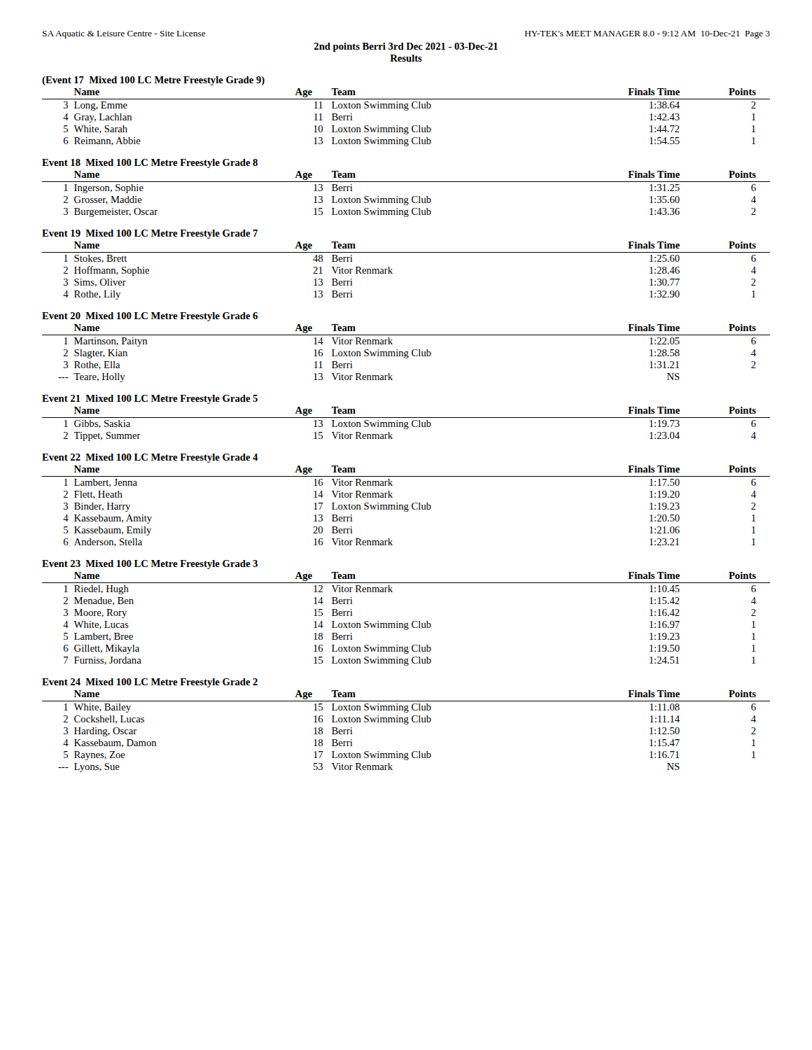SA Aquatic & Leisure Centre - Site License HY-TEK's MEET MANAGER 8.0 - 9:12 AM 10-Dec-21 Page 3
2nd points Berri 3rd Dec 2021 - 03-Dec-21
Results
(Event 17 Mixed 100 LC Metre Freestyle Grade 9)
| | Name | Age | Team | Finals Time | Points |
| --- | --- | --- | --- | --- | --- |
| 3 | Long, Emme | 11 | Loxton Swimming Club | 1:38.64 | 2 |
| 4 | Gray, Lachlan | 11 | Berri | 1:42.43 | 1 |
| 5 | White, Sarah | 10 | Loxton Swimming Club | 1:44.72 | 1 |
| 6 | Reimann, Abbie | 13 | Loxton Swimming Club | 1:54.55 | 1 |
Event 18 Mixed 100 LC Metre Freestyle Grade 8
| | Name | Age | Team | Finals Time | Points |
| --- | --- | --- | --- | --- | --- |
| 1 | Ingerson, Sophie | 13 | Berri | 1:31.25 | 6 |
| 2 | Grosser, Maddie | 13 | Loxton Swimming Club | 1:35.60 | 4 |
| 3 | Burgemeister, Oscar | 15 | Loxton Swimming Club | 1:43.36 | 2 |
Event 19 Mixed 100 LC Metre Freestyle Grade 7
| | Name | Age | Team | Finals Time | Points |
| --- | --- | --- | --- | --- | --- |
| 1 | Stokes, Brett | 48 | Berri | 1:25.60 | 6 |
| 2 | Hoffmann, Sophie | 21 | Vitor Renmark | 1:28.46 | 4 |
| 3 | Sims, Oliver | 13 | Berri | 1:30.77 | 2 |
| 4 | Rothe, Lily | 13 | Berri | 1:32.90 | 1 |
Event 20 Mixed 100 LC Metre Freestyle Grade 6
| | Name | Age | Team | Finals Time | Points |
| --- | --- | --- | --- | --- | --- |
| 1 | Martinson, Paityn | 14 | Vitor Renmark | 1:22.05 | 6 |
| 2 | Slagter, Kian | 16 | Loxton Swimming Club | 1:28.58 | 4 |
| 3 | Rothe, Ella | 11 | Berri | 1:31.21 | 2 |
| --- | Teare, Holly | 13 | Vitor Renmark | NS | |
Event 21 Mixed 100 LC Metre Freestyle Grade 5
| | Name | Age | Team | Finals Time | Points |
| --- | --- | --- | --- | --- | --- |
| 1 | Gibbs, Saskia | 13 | Loxton Swimming Club | 1:19.73 | 6 |
| 2 | Tippet, Summer | 15 | Vitor Renmark | 1:23.04 | 4 |
Event 22 Mixed 100 LC Metre Freestyle Grade 4
| | Name | Age | Team | Finals Time | Points |
| --- | --- | --- | --- | --- | --- |
| 1 | Lambert, Jenna | 16 | Vitor Renmark | 1:17.50 | 6 |
| 2 | Flett, Heath | 14 | Vitor Renmark | 1:19.20 | 4 |
| 3 | Binder, Harry | 17 | Loxton Swimming Club | 1:19.23 | 2 |
| 4 | Kassebaum, Amity | 13 | Berri | 1:20.50 | 1 |
| 5 | Kassebaum, Emily | 20 | Berri | 1:21.06 | 1 |
| 6 | Anderson, Stella | 16 | Vitor Renmark | 1:23.21 | 1 |
Event 23 Mixed 100 LC Metre Freestyle Grade 3
| | Name | Age | Team | Finals Time | Points |
| --- | --- | --- | --- | --- | --- |
| 1 | Riedel, Hugh | 12 | Vitor Renmark | 1:10.45 | 6 |
| 2 | Menadue, Ben | 14 | Berri | 1:15.42 | 4 |
| 3 | Moore, Rory | 15 | Berri | 1:16.42 | 2 |
| 4 | White, Lucas | 14 | Loxton Swimming Club | 1:16.97 | 1 |
| 5 | Lambert, Bree | 18 | Berri | 1:19.23 | 1 |
| 6 | Gillett, Mikayla | 16 | Loxton Swimming Club | 1:19.50 | 1 |
| 7 | Furniss, Jordana | 15 | Loxton Swimming Club | 1:24.51 | 1 |
Event 24 Mixed 100 LC Metre Freestyle Grade 2
| | Name | Age | Team | Finals Time | Points |
| --- | --- | --- | --- | --- | --- |
| 1 | White, Bailey | 15 | Loxton Swimming Club | 1:11.08 | 6 |
| 2 | Cockshell, Lucas | 16 | Loxton Swimming Club | 1:11.14 | 4 |
| 3 | Harding, Oscar | 18 | Berri | 1:12.50 | 2 |
| 4 | Kassebaum, Damon | 18 | Berri | 1:15.47 | 1 |
| 5 | Raynes, Zoe | 17 | Loxton Swimming Club | 1:16.71 | 1 |
| --- | Lyons, Sue | 53 | Vitor Renmark | NS | |